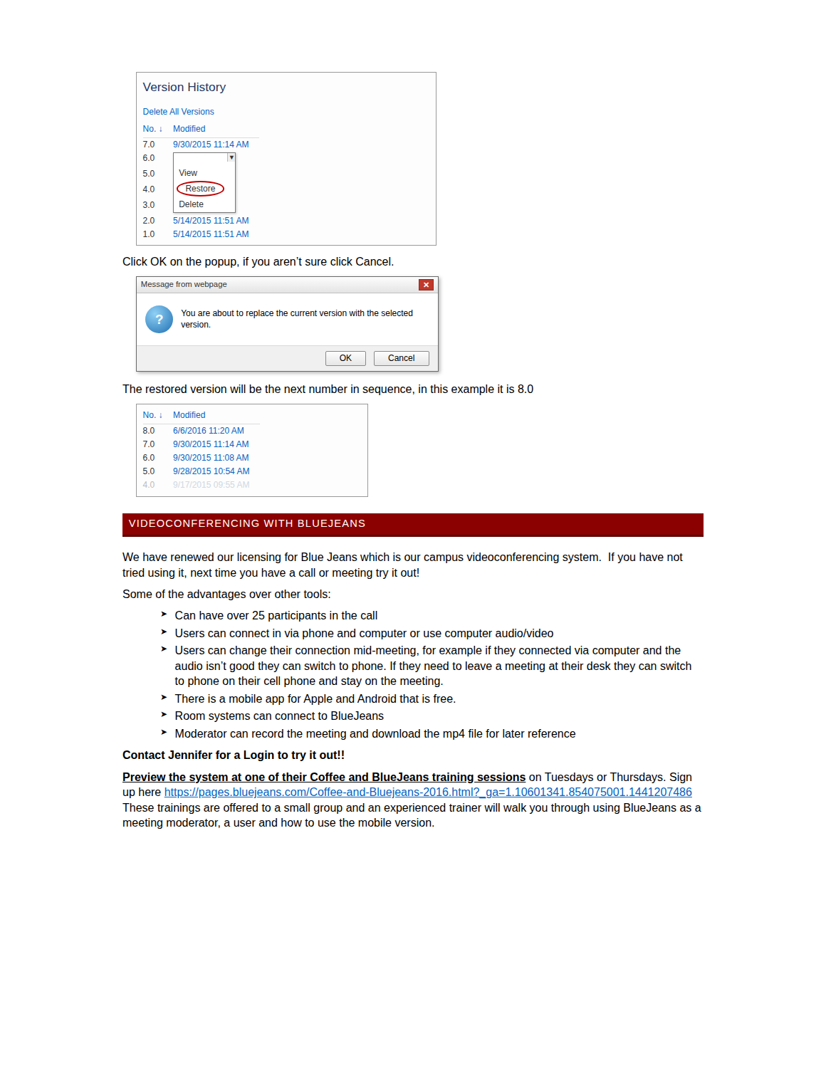Version History
Delete All Versions
| No. ↓ | Modified |
| --- | --- |
| 7.0 | 9/30/2015 11:14 AM |
| 6.0 | ▼ View Restore Delete |
| 5.0 |
| 4.0 |
| 3.0 |
| 2.0 | 5/14/2015 11:51 AM |
| 1.0 | 5/14/2015 11:51 AM |
Click OK on the popup, if you aren’t sure click Cancel.
Message from webpage ✕
?
You are about to replace the current version with the selected version.
OK Cancel
The restored version will be the next number in sequence, in this example it is 8.0
| No. ↓ | Modified |
| --- | --- |
| 8.0 | 6/6/2016 11:20 AM |
| 7.0 | 9/30/2015 11:14 AM |
| 6.0 | 9/30/2015 11:08 AM |
| 5.0 | 9/28/2015 10:54 AM |
| 4.0 | 9/17/2015 09:55 AM |
VIDEOCONFERENCING WITH BLUEJEANS
We have renewed our licensing for Blue Jeans which is our campus videoconferencing system. If you have not tried using it, next time you have a call or meeting try it out!
Some of the advantages over other tools:
Can have over 25 participants in the call
Users can connect in via phone and computer or use computer audio/video
Users can change their connection mid-meeting, for example if they connected via computer and the audio isn’t good they can switch to phone. If they need to leave a meeting at their desk they can switch to phone on their cell phone and stay on the meeting.
There is a mobile app for Apple and Android that is free.
Room systems can connect to BlueJeans
Moderator can record the meeting and download the mp4 file for later reference
Contact Jennifer for a Login to try it out!!
Preview the system at one of their Coffee and BlueJeans training sessions on Tuesdays or Thursdays. Sign up here https://pages.bluejeans.com/Coffee-and-Bluejeans-2016.html?_ga=1.10601341.854075001.1441207486
These trainings are offered to a small group and an experienced trainer will walk you through using BlueJeans as a meeting moderator, a user and how to use the mobile version.